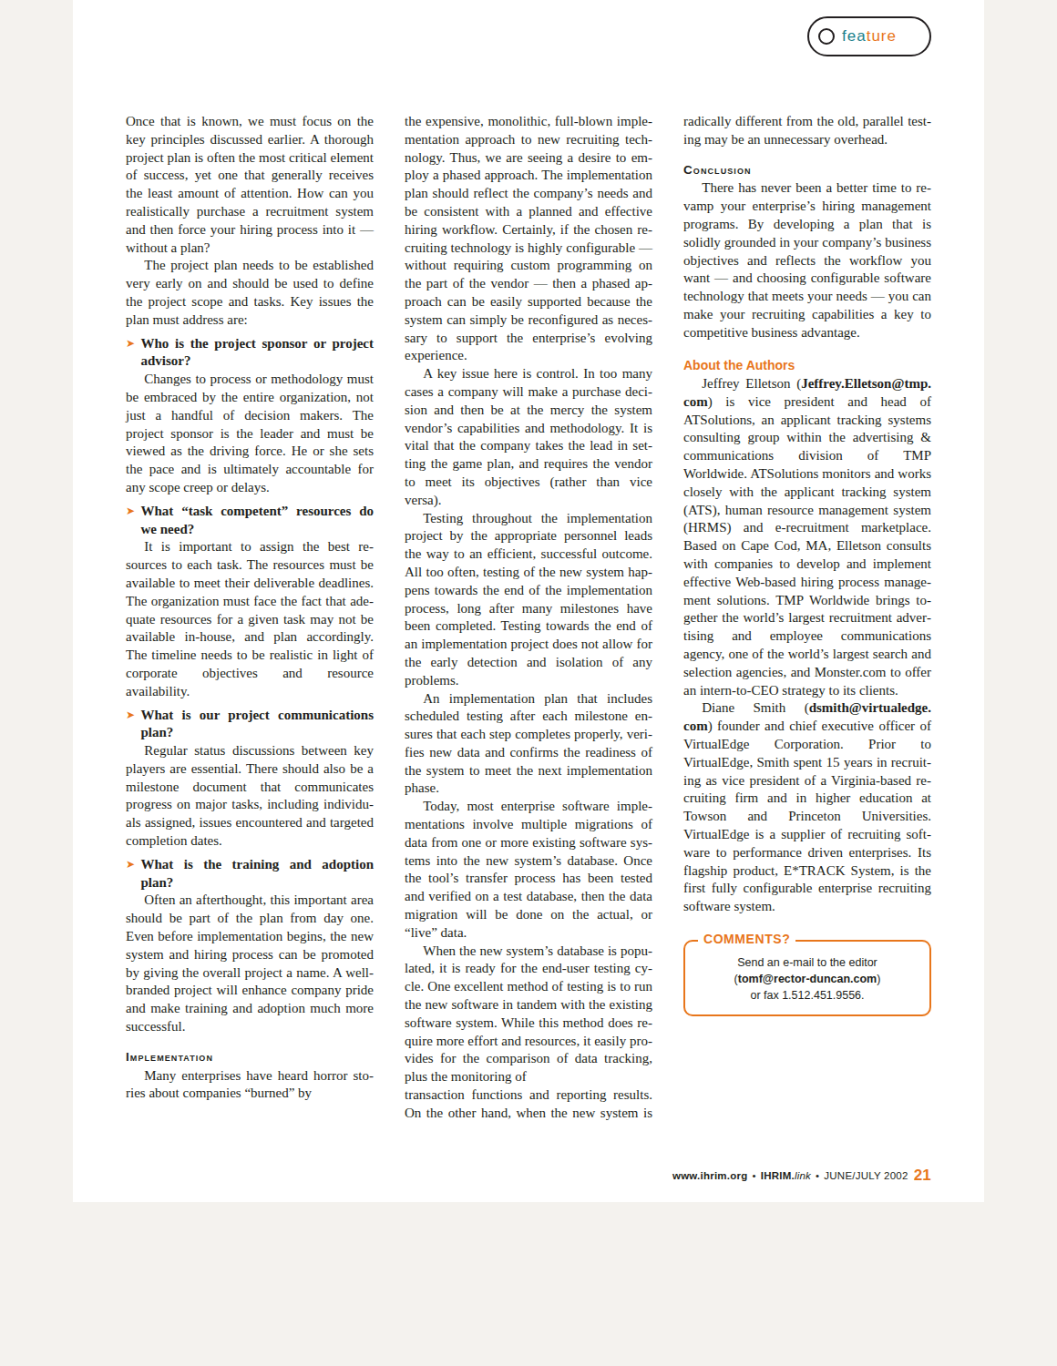fea ture
Once that is known, we must focus on the key principles discussed earlier. A thorough project plan is often the most critical element of success, yet one that generally receives the least amount of attention. How can you realistically purchase a recruitment system and then force your hiring process into it — without a plan?
The project plan needs to be established very early on and should be used to define the project scope and tasks. Key issues the plan must address are:
Who is the project sponsor or project advisor?
Changes to process or methodology must be embraced by the entire organization, not just a handful of decision makers. The project sponsor is the leader and must be viewed as the driving force. He or she sets the pace and is ultimately accountable for any scope creep or delays.
What “task competent” resources do we need?
It is important to assign the best resources to each task. The resources must be available to meet their deliverable deadlines. The organization must face the fact that adequate resources for a given task may not be available in-house, and plan accordingly. The timeline needs to be realistic in light of corporate objectives and resource availability.
What is our project communications plan?
Regular status discussions between key players are essential. There should also be a milestone document that communicates progress on major tasks, including individuals assigned, issues encountered and targeted completion dates.
What is the training and adoption plan?
Often an afterthought, this important area should be part of the plan from day one. Even before implementation begins, the new system and hiring process can be promoted by giving the overall project a name. A well-branded project will enhance company pride and make training and adoption much more successful.
Implementation
Many enterprises have heard horror stories about companies “burned” by
the expensive, monolithic, full-blown implementation approach to new recruiting technology. Thus, we are seeing a desire to employ a phased approach. The implementation plan should reflect the company’s needs and be consistent with a planned and effective hiring workflow. Certainly, if the chosen recruiting technology is highly configurable — without requiring custom programming on the part of the vendor — then a phased approach can be easily supported because the system can simply be reconfigured as necessary to support the enterprise’s evolving experience.
A key issue here is control. In too many cases a company will make a purchase decision and then be at the mercy the system vendor’s capabilities and methodology. It is vital that the company takes the lead in setting the game plan, and requires the vendor to meet its objectives (rather than vice versa).
Testing throughout the implementation project by the appropriate personnel leads the way to an efficient, successful outcome. All too often, testing of the new system happens towards the end of the implementation process, long after many milestones have been completed. Testing towards the end of an implementation project does not allow for the early detection and isolation of any problems.
An implementation plan that includes scheduled testing after each milestone ensures that each step completes properly, verifies new data and confirms the readiness of the system to meet the next implementation phase.
Today, most enterprise software implementations involve multiple migrations of data from one or more existing software systems into the new system’s database. Once the tool’s transfer process has been tested and verified on a test database, then the data migration will be done on the actual, or “live” data.
When the new system’s database is populated, it is ready for the end-user testing cycle. One excellent method of testing is to run the new software in tandem with the existing software system. While this method does require more effort and resources, it easily provides for the comparison of data tracking, plus the monitoring of
transaction functions and reporting results. On the other hand, when the new system is radically different from the old, parallel testing may be an unnecessary overhead.
Conclusion
There has never been a better time to revamp your enterprise’s hiring management programs. By developing a plan that is solidly grounded in your company’s business objectives and reflects the workflow you want — and choosing configurable software technology that meets your needs — you can make your recruiting capabilities a key to competitive business advantage.
About the Authors
Jeffrey Elletson (Jeffrey.Elletson@tmp. com) is vice president and head of ATSolutions, an applicant tracking systems consulting group within the advertising & communications division of TMP Worldwide. ATSolutions monitors and works closely with the applicant tracking system (ATS), human resource management system (HRMS) and e-recruitment marketplace. Based on Cape Cod, MA, Elletson consults with companies to develop and implement effective Web-based hiring process management solutions. TMP Worldwide brings together the world’s largest recruitment advertising and employee communications agency, one of the world’s largest search and selection agencies, and Monster.com to offer an intern-to-CEO strategy to its clients.
Diane Smith (dsmith@virtualedge. com) founder and chief executive officer of VirtualEdge Corporation. Prior to VirtualEdge, Smith spent 15 years in recruiting as vice president of a Virginia-based recruiting firm and in higher education at Towson and Princeton Universities. VirtualEdge is a supplier of recruiting software to performance driven enterprises. Its flagship product, E*TRACK System, is the first fully configurable enterprise recruiting software system.
COMMENTS?
Send an e-mail to the editor
(tomf@rector-duncan.com)
or fax 1.512.451.9556.
www.ihrim.org•IHRIM. link•JUNE/JULY 200221